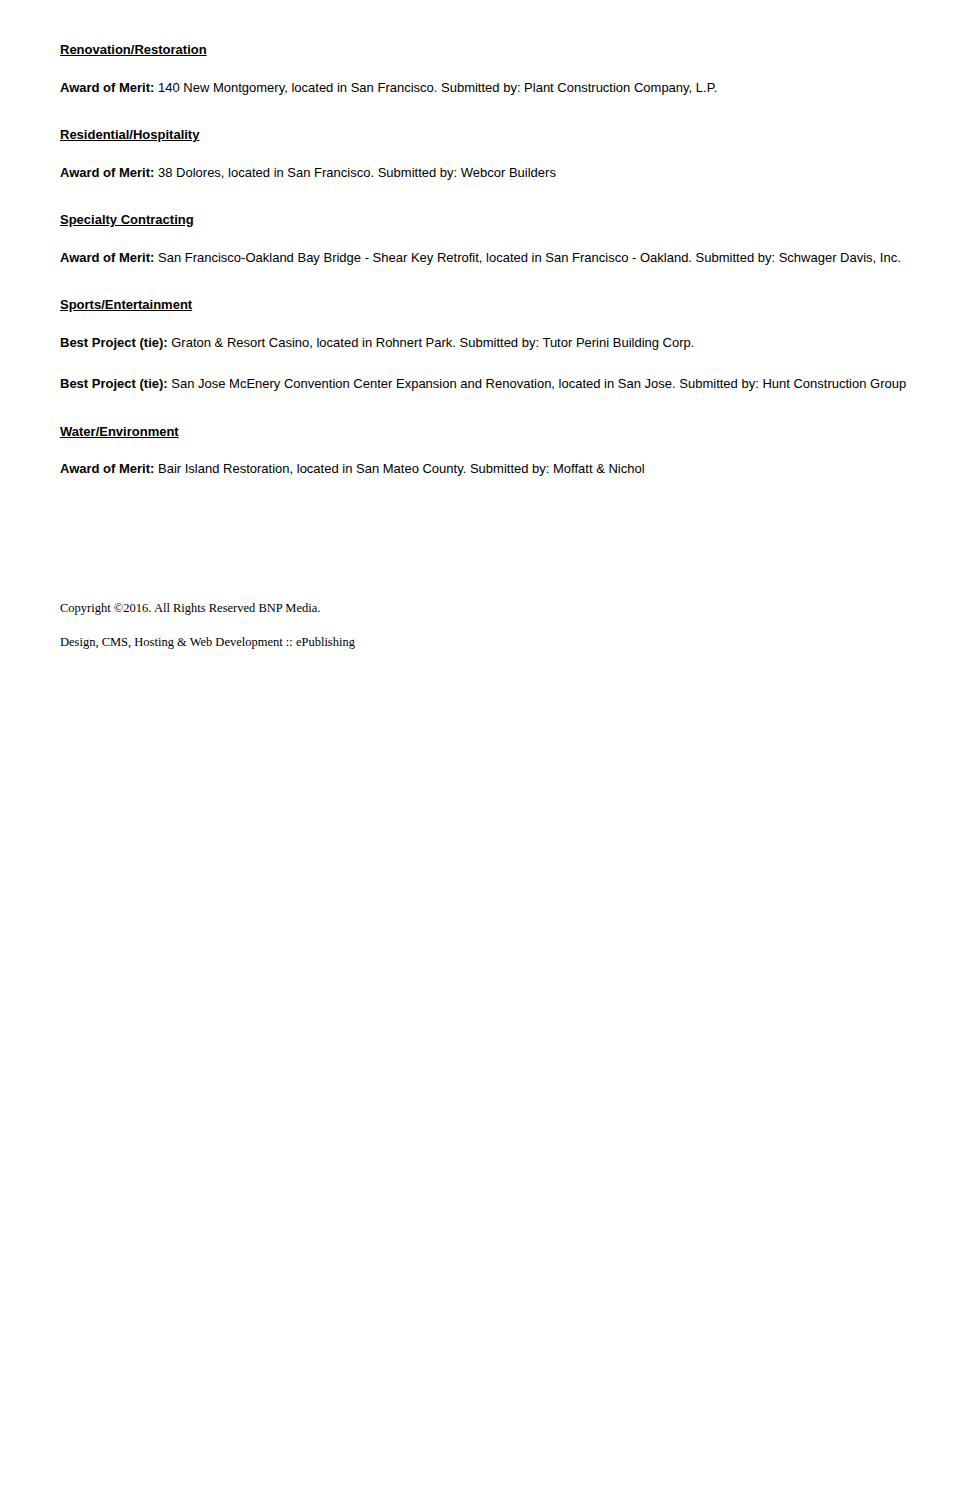Renovation/Restoration
Award of Merit: 140 New Montgomery, located in San Francisco. Submitted by: Plant Construction Company, L.P.
Residential/Hospitality
Award of Merit: 38 Dolores, located in San Francisco. Submitted by: Webcor Builders
Specialty Contracting
Award of Merit: San Francisco-Oakland Bay Bridge - Shear Key Retrofit, located in San Francisco - Oakland. Submitted by: Schwager Davis, Inc.
Sports/Entertainment
Best Project (tie): Graton & Resort Casino, located in Rohnert Park. Submitted by: Tutor Perini Building Corp.
Best Project (tie): San Jose McEnery Convention Center Expansion and Renovation, located in San Jose. Submitted by: Hunt Construction Group
Water/Environment
Award of Merit: Bair Island Restoration, located in San Mateo County. Submitted by: Moffatt & Nichol
Copyright ©2016. All Rights Reserved BNP Media.
Design, CMS, Hosting & Web Development :: ePublishing